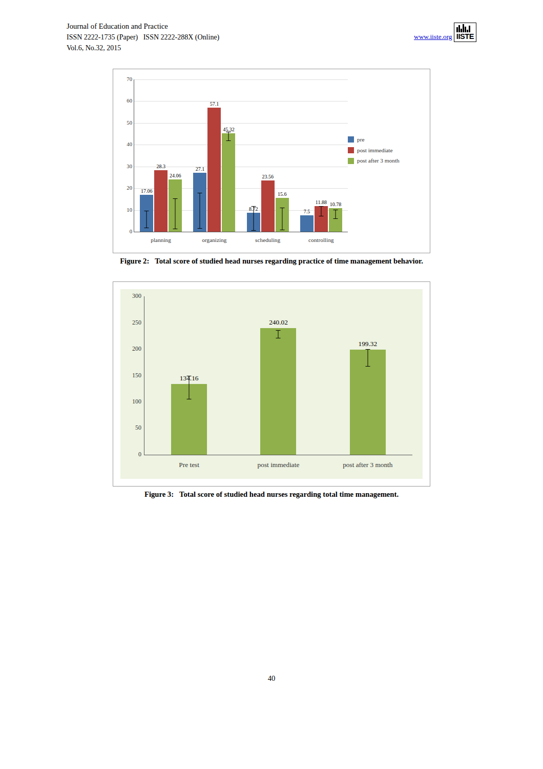Journal of Education and Practice
ISSN 2222-1735 (Paper) ISSN 2222-288X (Online)
Vol.6, No.32, 2015
www.iiste.org
IISTE
70
60
50
40
30
20
10
0
17.06
28.3
24.06
27.1
57.1
45.32
8.72
23.56
15.6
7.5
11.88
10.78
planning organizing scheduling controlling
pre
post immediate
post after 3 month
Figure 2: Total score of studied head nurses regarding practice of time management behavior.
300
250
200
150
100
50
0
134.16
240.02
199.32
Pre test post immediate post after 3 month
Figure 3: Total score of studied head nurses regarding total time management.
40